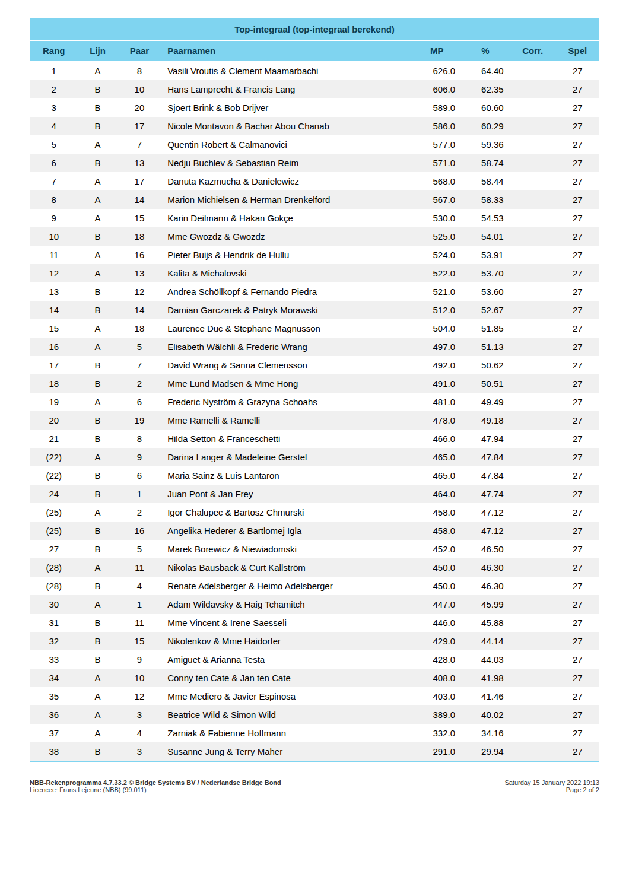Top-integraal (top-integraal berekend)
| Rang | Lijn | Paar | Paarnamen | MP | % | Corr. | Spel |
| --- | --- | --- | --- | --- | --- | --- | --- |
| 1 | A | 8 | Vasili Vroutis & Clement Maamarbachi | 626.0 | 64.40 | | 27 |
| 2 | B | 10 | Hans Lamprecht & Francis Lang | 606.0 | 62.35 | | 27 |
| 3 | B | 20 | Sjoert Brink & Bob Drijver | 589.0 | 60.60 | | 27 |
| 4 | B | 17 | Nicole Montavon & Bachar Abou Chanab | 586.0 | 60.29 | | 27 |
| 5 | A | 7 | Quentin Robert & Calmanovici | 577.0 | 59.36 | | 27 |
| 6 | B | 13 | Nedju Buchlev & Sebastian Reim | 571.0 | 58.74 | | 27 |
| 7 | A | 17 | Danuta Kazmucha & Danielewicz | 568.0 | 58.44 | | 27 |
| 8 | A | 14 | Marion Michielsen & Herman Drenkelford | 567.0 | 58.33 | | 27 |
| 9 | A | 15 | Karin Deilmann & Hakan Gokçe | 530.0 | 54.53 | | 27 |
| 10 | B | 18 | Mme Gwozdz & Gwozdz | 525.0 | 54.01 | | 27 |
| 11 | A | 16 | Pieter Buijs & Hendrik de Hullu | 524.0 | 53.91 | | 27 |
| 12 | A | 13 | Kalita & Michalovski | 522.0 | 53.70 | | 27 |
| 13 | B | 12 | Andrea Schöllkopf & Fernando Piedra | 521.0 | 53.60 | | 27 |
| 14 | B | 14 | Damian Garczarek & Patryk Morawski | 512.0 | 52.67 | | 27 |
| 15 | A | 18 | Laurence Duc & Stephane Magnusson | 504.0 | 51.85 | | 27 |
| 16 | A | 5 | Elisabeth Wälchli & Frederic Wrang | 497.0 | 51.13 | | 27 |
| 17 | B | 7 | David Wrang & Sanna Clemensson | 492.0 | 50.62 | | 27 |
| 18 | B | 2 | Mme Lund Madsen & Mme Hong | 491.0 | 50.51 | | 27 |
| 19 | A | 6 | Frederic Nyström & Grazyna Schoahs | 481.0 | 49.49 | | 27 |
| 20 | B | 19 | Mme Ramelli & Ramelli | 478.0 | 49.18 | | 27 |
| 21 | B | 8 | Hilda Setton & Franceschetti | 466.0 | 47.94 | | 27 |
| (22) | A | 9 | Darina Langer & Madeleine Gerstel | 465.0 | 47.84 | | 27 |
| (22) | B | 6 | Maria Sainz & Luis Lantaron | 465.0 | 47.84 | | 27 |
| 24 | B | 1 | Juan Pont & Jan Frey | 464.0 | 47.74 | | 27 |
| (25) | A | 2 | Igor Chalupec & Bartosz Chmurski | 458.0 | 47.12 | | 27 |
| (25) | B | 16 | Angelika Hederer & Bartlomej Igla | 458.0 | 47.12 | | 27 |
| 27 | B | 5 | Marek Borewicz & Niewiadomski | 452.0 | 46.50 | | 27 |
| (28) | A | 11 | Nikolas Bausback & Curt Kallström | 450.0 | 46.30 | | 27 |
| (28) | B | 4 | Renate Adelsberger & Heimo Adelsberger | 450.0 | 46.30 | | 27 |
| 30 | A | 1 | Adam Wildavsky & Haig Tchamitch | 447.0 | 45.99 | | 27 |
| 31 | B | 11 | Mme Vincent & Irene Saesseli | 446.0 | 45.88 | | 27 |
| 32 | B | 15 | Nikolenkov & Mme Haidorfer | 429.0 | 44.14 | | 27 |
| 33 | B | 9 | Amiguet & Arianna Testa | 428.0 | 44.03 | | 27 |
| 34 | A | 10 | Conny ten Cate & Jan ten Cate | 408.0 | 41.98 | | 27 |
| 35 | A | 12 | Mme Mediero & Javier Espinosa | 403.0 | 41.46 | | 27 |
| 36 | A | 3 | Beatrice Wild & Simon Wild | 389.0 | 40.02 | | 27 |
| 37 | A | 4 | Zarniak & Fabienne Hoffmann | 332.0 | 34.16 | | 27 |
| 38 | B | 3 | Susanne Jung & Terry Maher | 291.0 | 29.94 | | 27 |
NBB-Rekenprogramma 4.7.33.2 © Bridge Systems BV / Nederlandse Bridge Bond
Licencee: Frans Lejeune (NBB) (99.011)
Saturday 15 January 2022 19:13
Page 2 of 2